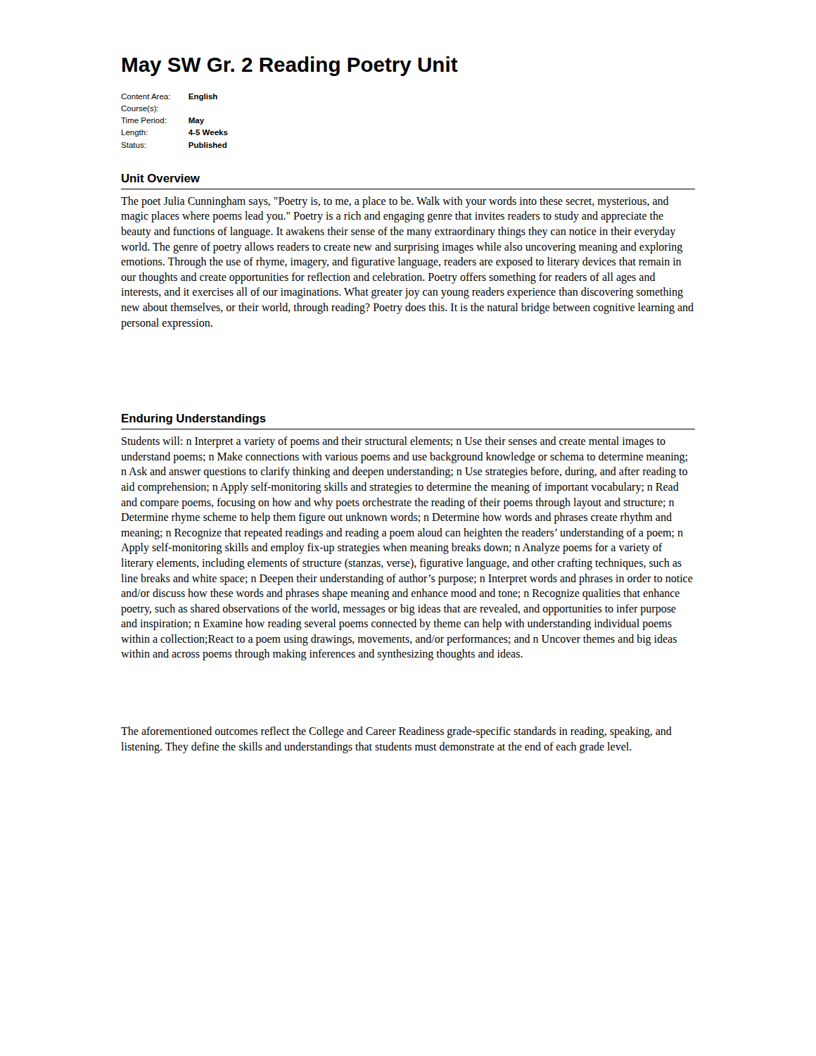May SW Gr. 2 Reading Poetry Unit
| Content Area: | English |
| Course(s): | |
| Time Period: | May |
| Length: | 4-5 Weeks |
| Status: | Published |
Unit Overview
The poet Julia Cunningham says, "Poetry is, to me, a place to be. Walk with your words into these secret, mysterious, and magic places where poems lead you." Poetry is a rich and engaging genre that invites readers to study and appreciate the beauty and functions of language. It awakens their sense of the many extraordinary things they can notice in their everyday world. The genre of poetry allows readers to create new and surprising images while also uncovering meaning and exploring emotions. Through the use of rhyme, imagery, and figurative language, readers are exposed to literary devices that remain in our thoughts and create opportunities for reflection and celebration. Poetry offers something for readers of all ages and interests, and it exercises all of our imaginations. What greater joy can young readers experience than discovering something new about themselves, or their world, through reading? Poetry does this. It is the natural bridge between cognitive learning and personal expression.
Enduring Understandings
Students will: n Interpret a variety of poems and their structural elements; n Use their senses and create mental images to understand poems; n Make connections with various poems and use background knowledge or schema to determine meaning; n Ask and answer questions to clarify thinking and deepen understanding; n Use strategies before, during, and after reading to aid comprehension; n Apply self-monitoring skills and strategies to determine the meaning of important vocabulary; n Read and compare poems, focusing on how and why poets orchestrate the reading of their poems through layout and structure; n Determine rhyme scheme to help them figure out unknown words; n Determine how words and phrases create rhythm and meaning; n Recognize that repeated readings and reading a poem aloud can heighten the readers’ understanding of a poem; n Apply self-monitoring skills and employ fix-up strategies when meaning breaks down; n Analyze poems for a variety of literary elements, including elements of structure (stanzas, verse), figurative language, and other crafting techniques, such as line breaks and white space; n Deepen their understanding of author’s purpose; n Interpret words and phrases in order to notice and/or discuss how these words and phrases shape meaning and enhance mood and tone; n Recognize qualities that enhance poetry, such as shared observations of the world, messages or big ideas that are revealed, and opportunities to infer purpose and inspiration; n Examine how reading several poems connected by theme can help with understanding individual poems within a collection;React to a poem using drawings, movements, and/or performances; and n Uncover themes and big ideas within and across poems through making inferences and synthesizing thoughts and ideas.
The aforementioned outcomes reflect the College and Career Readiness grade-specific standards in reading, speaking, and listening. They define the skills and understandings that students must demonstrate at the end of each grade level.